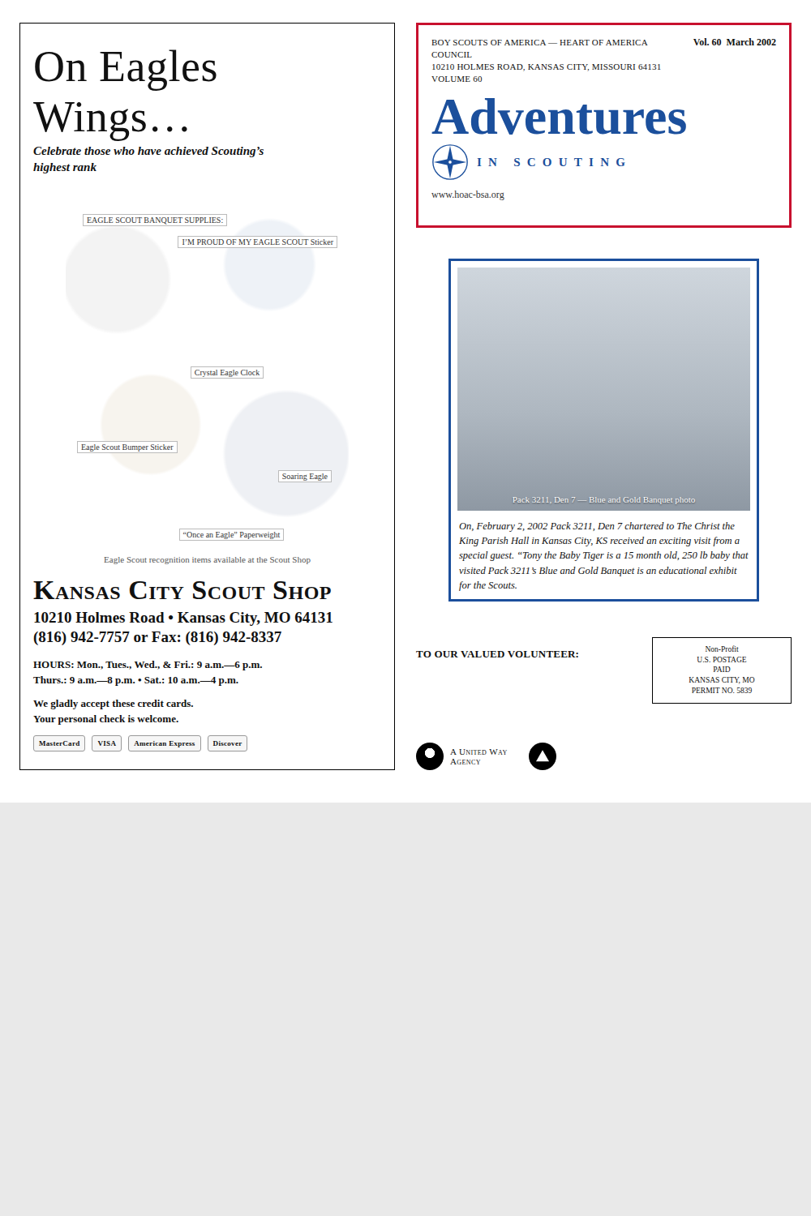On Eagles Wings…
Celebrate those who have achieved Scouting’s
highest rank
EAGLE SCOUT BANQUET SUPPLIES: I’M PROUD OF MY EAGLE SCOUT Sticker Eagle Scout Bumper Sticker Soaring Eagle “Once an Eagle” Paperweight Crystal Eagle Clock
Eagle Scout recognition items available at the Scout Shop
Kansas City Scout Shop
10210 Holmes Road • Kansas City, MO 64131
(816) 942-7757 or Fax: (816) 942-8337
HOURS: Mon., Tues., Wed., & Fri.: 9 a.m.—6 p.m.
Thurs.: 9 a.m.—8 p.m. • Sat.: 10 a.m.—4 p.m.
We gladly accept these credit cards.
Your personal check is welcome.
MasterCard VISA American Express Discover
Boy Scouts of America — Heart of America Council
10210 Holmes Road, Kansas City, Missouri 64131
Volume 60
Vol. 60 March 2002
Adventures
In Scouting
www.hoac-bsa.org
On, February 2, 2002 Pack 3211, Den 7 chartered to The Christ the King Parish Hall in Kansas City, KS received an exciting visit from a special guest. “Tony the Baby Tiger is a 15 month old, 250 lb baby that visited Pack 3211’s Blue and Gold Banquet is an educational exhibit for the Scouts.
TO OUR VALUED VOLUNTEER:
Non-Profit
U.S. POSTAGE
PAID
KANSAS CITY, MO
PERMIT NO. 5839
A United Way
Agency